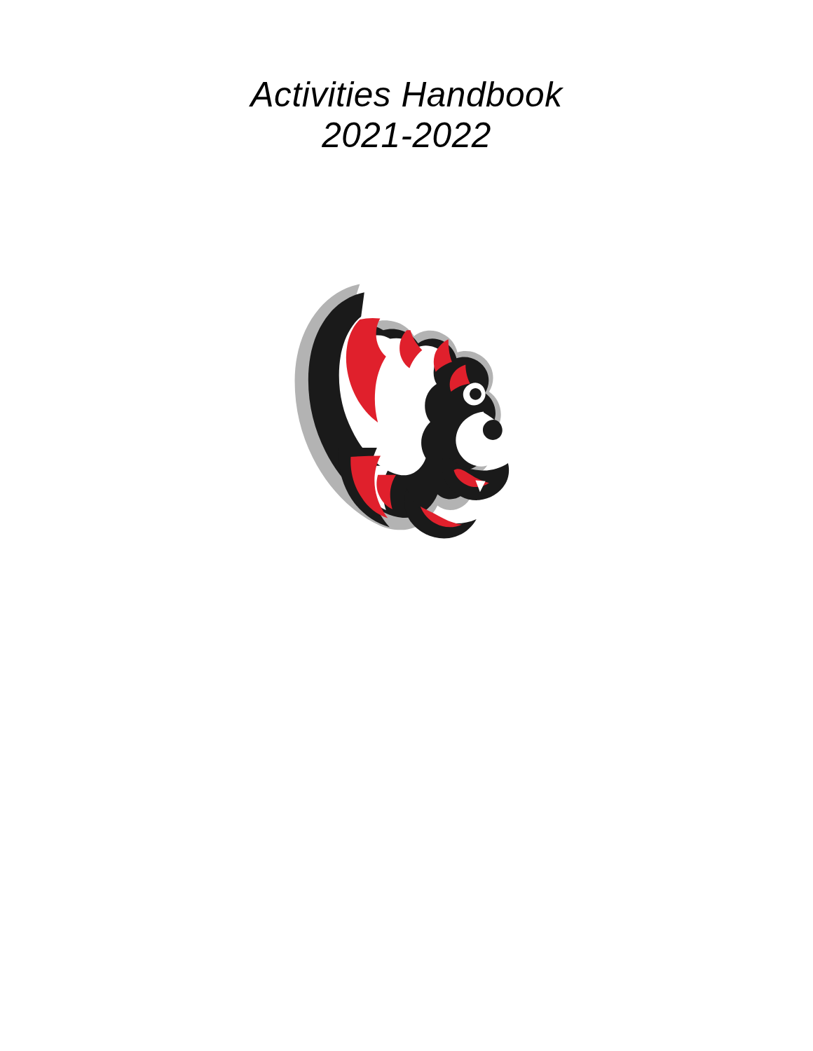Activities Handbook 2021-2022
Tiger head mascot logo